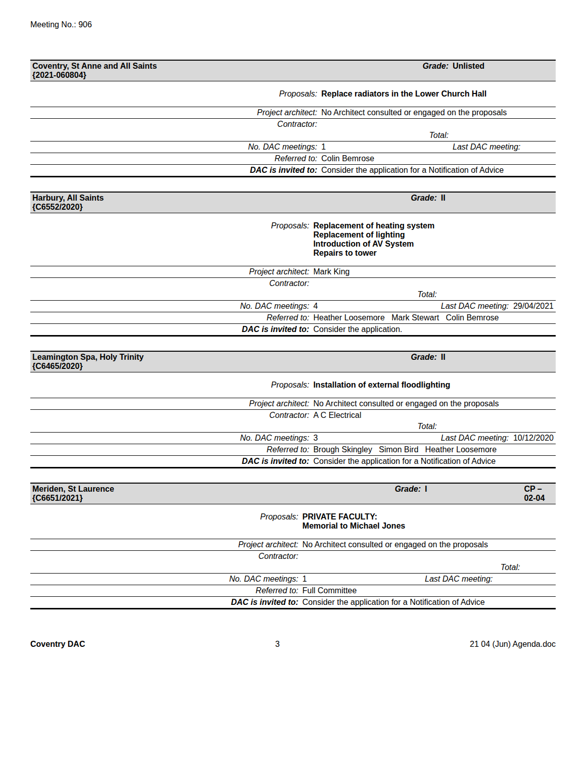Meeting No.: 906
| Coventry, St Anne and All Saints {2021-060804} | Grade: | Unlisted |
| Proposals: | Replace radiators in the Lower Church Hall |
| Project architect: | No Architect consulted or engaged on the proposals |
| Contractor: | |
| | Total: | |
| No. DAC meetings: | 1 | Last DAC meeting: |
| Referred to: | Colin Bemrose |
| DAC is invited to: | Consider the application for a Notification of Advice |
| Harbury, All Saints {C6552/2020} | Grade: | II |
| Proposals: | Replacement of heating system Replacement of lighting Introduction of AV System Repairs to tower |
| Project architect: | Mark King |
| Contractor: | |
| | Total: | |
| No. DAC meetings: | 4 | Last DAC meeting: 29/04/2021 |
| Referred to: | Heather Loosemore Mark Stewart Colin Bemrose |
| DAC is invited to: | Consider the application. |
| Leamington Spa, Holy Trinity {C6465/2020} | Grade: | II |
| Proposals: | Installation of external floodlighting |
| Project architect: | No Architect consulted or engaged on the proposals |
| Contractor: | A C Electrical |
| | Total: | |
| No. DAC meetings: | 3 | Last DAC meeting: 10/12/2020 |
| Referred to: | Brough Skingley Simon Bird Heather Loosemore |
| DAC is invited to: | Consider the application for a Notification of Advice |
| Meriden, St Laurence {C6651/2021} | Grade: | I | CP – 02-04 |
| Proposals: | PRIVATE FACULTY: Memorial to Michael Jones |
| Project architect: | No Architect consulted or engaged on the proposals |
| Contractor: | |
| | Total: | |
| No. DAC meetings: | 1 | Last DAC meeting: |
| Referred to: | Full Committee |
| DAC is invited to: | Consider the application for a Notification of Advice |
Coventry DAC
3
21 04 (Jun) Agenda.doc